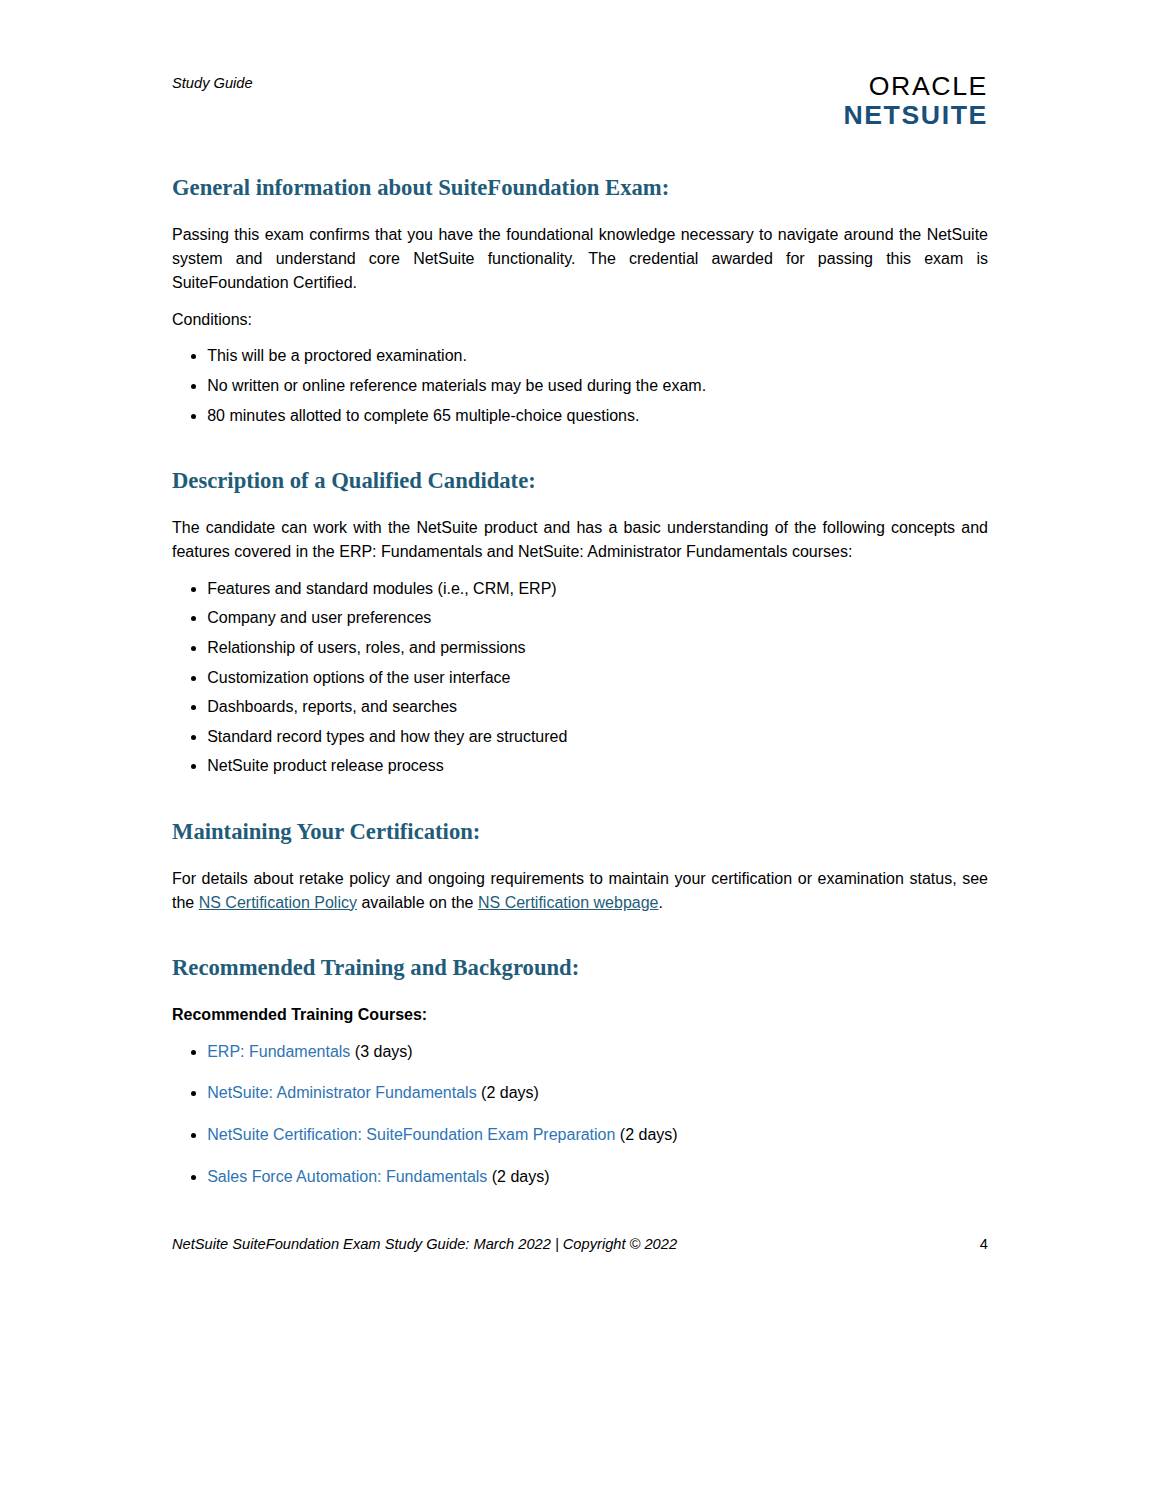Study Guide
ORACLE
NETSUITE
General information about SuiteFoundation Exam:
Passing this exam confirms that you have the foundational knowledge necessary to navigate around the NetSuite system and understand core NetSuite functionality. The credential awarded for passing this exam is SuiteFoundation Certified.
Conditions:
This will be a proctored examination.
No written or online reference materials may be used during the exam.
80 minutes allotted to complete 65 multiple-choice questions.
Description of a Qualified Candidate:
The candidate can work with the NetSuite product and has a basic understanding of the following concepts and features covered in the ERP: Fundamentals and NetSuite: Administrator Fundamentals courses:
Features and standard modules (i.e., CRM, ERP)
Company and user preferences
Relationship of users, roles, and permissions
Customization options of the user interface
Dashboards, reports, and searches
Standard record types and how they are structured
NetSuite product release process
Maintaining Your Certification:
For details about retake policy and ongoing requirements to maintain your certification or examination status, see the NS Certification Policy available on the NS Certification webpage.
Recommended Training and Background:
Recommended Training Courses:
ERP: Fundamentals (3 days)
NetSuite: Administrator Fundamentals (2 days)
NetSuite Certification: SuiteFoundation Exam Preparation (2 days)
Sales Force Automation: Fundamentals (2 days)
NetSuite SuiteFoundation Exam Study Guide: March 2022 | Copyright © 2022
4